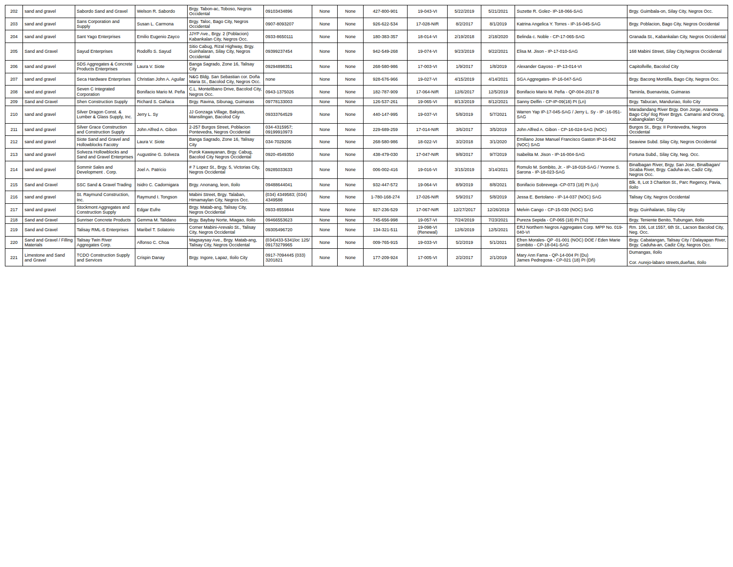| 202 | sand and gravel | Sabordo Sand and Gravel | Welson R. Sabordo | Brgy. Tabon-ac, Toboso, Negros Occidental | 09103434896 | None | None | 427-800-901 | 19-043-VI | 5/22/2019 | 5/21/2021 | Suzette R. Golez- IP-18-066-SAG | Brgy. Guimbala-on, Silay City, Negros Occ. |
| 203 | sand and gravel | Sans Corporation and Supply | Susan L. Carmona | Brgy. Taloc, Bago City, Negros Occidental | 0907-8093207 | None | None | 926-622-534 | 17-028-NIR | 8/2/2017 | 8/1/2019 | Katrina Angelica Y. Torres - IP-16-045-SAG | Brgy. Poblacion, Bago City, Negros Occidental |
| 204 | sand and gravel | Sant Yago Enterprises | Emilio Eugenio Zayco | JJYP Ave., Brgy. 2 (Poblacion) Kabankalan City, Negros Occ. | 0933-8650111 | None | None | 180-383-357 | 18-014-VI | 2/19/2018 | 2/18/2020 | Belinda c. Noble - CP-17-065-SAG | Granada St., Kabankalan City, Negros Occidental |
| 205 | Sand and Gravel | Sayud Enterprises | Rodolfo S. Sayud | Sitio Cabug, Rizal Highway, Brgy. Guinhalaran, Silay City, Negros Occidental | 09399237454 | None | None | 942-549-268 | 19-074-VI | 9/23/2019 | 9/22/2021 | Elisa M. Jison - IP-17-010-SAG | 168 Mabini Street, Silay City,Negros Occidental |
| 206 | sand and gravel | SDS Aggregates & Concrete Products Enterprises | Laura V. Siote | Banga Sagrado, Zone 16, Talisay City | 09294898351 | None | None | 268-580-986 | 17-003-VI | 1/9/2017 | 1/8/2019 | Alexander Gayoso - IP-13-014-VI | Capitollville, Bacolod City |
| 207 | sand and gravel | Seca Hardware Enterprises | Christian John A. Aguilar | N&G Bldg. San Sebastian cor. Doña Maria St., Bacolod City, Negros Occ. | none | None | None | 928-676-966 | 19-027-VI | 4/15/2019 | 4/14/2021 | SGA Aggregates- IP-16-047-SAG | Brgy. Bacong Montilla, Bago City, Negros Occ. |
| 208 | sand and gravel | Seven C Integrated Corporation | Bonifacio Mario M. Peña | C.L. Montelibano Drive, Bacolod City, Negros Occ. | 0943-1375026 | None | None | 182-787-909 | 17-064-NIR | 12/6/2017 | 12/5/2019 | Bonifacio Mario M. Peña - QP-004-2017 B | Taminla, Buenavista, Guimaras |
| 209 | Sand and Gravel | Shen Construction Supply | Richard S. Gañaca | Brgy. Ravina, Sibunag, Guimaras | 09778133003 | None | None | 126-537-261 | 19-065-VI | 8/13/2019 | 8/12/2021 | Sanny Delfin - CP-IP-09(18) PI (Ln) | Brgy. Tabucan, Manduriao, Iloilo City |
| 210 | sand and gravel | Silver Dragon Const. & Lumber & Glass Supply, Inc. | Jerry L. Sy | JJ Gonzaga Village, Bakyas, Mansilingan, Bacolod City | 09333764529 | None | None | 440-147-995 | 19-037-VI | 5/8/2019 | 5/7/2021 | Warren Yap IP-17-045-SAG / Jerry L. Sy - IP -16-051- SAG | Maradandang River Brgy. Don Jorge, Araneta Bago City/ Ilog River Brgys. Camansi and Orong, Kabangkalan City |
| 211 | sand and gravel | Silver Grace Construction and Construction Supply | John Alfred A. Gibon | 2-257 Burgos Street, Poblacion Pontevedra, Negros Occidental | 034-4315957; 09199910973 | None | None | 229-689-259 | 17-014-NIR | 3/6/2017 | 3/5/2019 | John Alfred A. Gibon - CP-16-024-SAG (NOC) | Burgos St., Brgy. II Pontevedra, Negros Occidental |
| 212 | sand and gravel | Siote Sand and Gravel and Hollowblocks Facotry | Laura V. Siote | Banga Sagrado, Zone 16, Talisay City | 034-7029206 | None | None | 268-580-986 | 18-022-VI | 3/2/2018 | 3/1/2020 | Emiliano Jose Manuel Francisco Gaston IP-16-042 (NOC) SAG | Seaview Subd. Silay City, Negros Occidental |
| 213 | sand and gravel | Solveza Hollowblocks and Sand and Gravel Enterprises | Augustine G. Solveza | Purok Kawayanan, Brgy. Cabug, Bacolod City Negros Occidental | 0920-4549350 | None | None | 438-479-030 | 17-047-NIR | 9/8/2017 | 9/7/2019 | Isabelita M. Jison - IP-16-004-SAG | Fortuna Subd., Silay City, Neg. Occ. |
| 214 | sand and gravel | Sommir Sales and Development . Corp. | Joel A. Patricio | # 7 Lopez St., Brgy. 5, Victorias City, Negros Occidental | 09285033633 | None | None | 006-002-416 | 19-016-VI | 3/15/2019 | 3/14/2021 | Romulo M. Sombito, Jr. - IP-18-018-SAG / Yvonne S. Sarona - IP-18-023-SAG | Binalbagan River, Brgy. San Jose, Binalbagan/ Sicaba River, Brgy. Caduha-an, Cadiz City, Negros Occ. |
| 215 | Sand and Gravel | SSC Sand & Gravel Trading | Isidro C. Cadornigara | Brgy. Anonang, leon, Iloilo | 09488644041 | None | None | 932-447-572 | 19-064-VI | 8/9/2019 | 8/8/2021 | Bonifacio Sobrevega -CP-073 (18) PI (Ln) | Blk. 8, Lot 3 Chariton St., Parc Regency, Pavia, Iloilo |
| 216 | sand and gravel | St. Raymund Construction, Inc. | Raymund I. Tongson | Mabini Street, Brgy. Talaban, Himamaylan City, Negros Occ. | (034) 4349583; (034) 4349588 | None | None | 1-780-168-274 | 17-026-NIR | 5/9/2017 | 5/8/2019 | Jessa E. Bertolano - IP-14-037 (NOC) SAG | Talisay City, Negros Occidental |
| 217 | sand and gravel | Stockmont Aggregates and Construction Supply | Edgar Eufre | Brgy. Matab-ang, Talisay City, Negros Occidental | 0933-8559844 | None | None | 927-236-529 | 17-067-NIR | 12/27/2017 | 12/26/2019 | Melvin Cango - CP-15-030 (NOC) SAG | Brgy. Guinhalaran, Silay City |
| 218 | Sand and Gravel | Sunriser Concrete Products | Gemma M. Talidano | Brgy. Baybay Norte, Miagao, Iloilo | 09466553623 | None | None | 745-656-998 | 19-057-VI | 7/24/2019 | 7/23/2021 | Pureza Sepida - CP-065 (18) PI (Tu) | Brgy. Teniente Benito, Tubungan, Iloilo |
| 219 | Sand and Gravel | Talisay RML-S Enterprises | Maribel T. Solatorio | Corner Mabini-Arevalo St., Talisay City, Negros Occidental | 09305496720 | None | None | 134-321-511 | 19-098-VI (Renewal) | 12/6/2019 | 12/5/2021 | ERJ Northern Negros Aggregates Corp. MPP No. 019-040-VI | Rm. 106, Lot 1557, 6th St., Lacson Bacolod City, Neg. Occ. |
| 220 | Sand and Gravel / Filling Materials | Talisay Twin River Aggregates Corp. | Alfonso C. Choa | Magsaysay Ave., Brgy. Matab-ang, Talisay City, Negros Occidental | (034)433-5341loc 125/ 09173279965 | None | None | 009-765-915 | 19-033-VI | 5/2/2019 | 5/1/2021 | Efren Morales- QP -01-001 (NOC) DOE / Eden Marie Sombito - CP-18-041-SAG | Brgy. Cabatangan, Talisay City / Dalayapan River, Brgy. Caduha-an, Cadiz City, Negros Occ. |
| 221 | Limestone and Sand and Gravel | TCDO Construction Supply and Services | Crispin Danay | Brgy. Ingore, Lapaz, Iloilo City | 0917-7094445 (033) 3201821 | None | None | 177-209-924 | 17-005-VI | 2/2/2017 | 2/1/2019 | Mary Ann Fama - QP-14-004 PI (Du) James Pedregosa - CP-021 (18) PI (Dñ) | Dumangas, Iloilo Cor. Aurejo-labaro streets,dueñas, Iloilo |